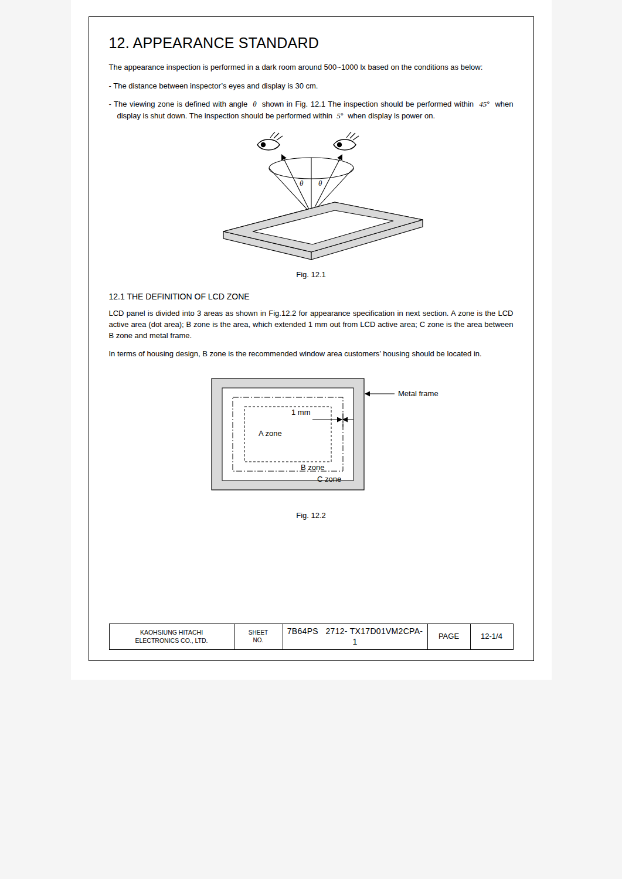12. APPEARANCE STANDARD
The appearance inspection is performed in a dark room around 500~1000 lx based on the conditions as below:
- The distance between inspector’s eyes and display is 30 cm.
- The viewing zone is defined with angle θ shown in Fig. 12.1 The inspection should be performed within 45° when display is shut down. The inspection should be performed within 5° when display is power on.
θ θ
Fig. 12.1
12.1 THE DEFINITION OF LCD ZONE
LCD panel is divided into 3 areas as shown in Fig.12.2 for appearance specification in next section. A zone is the LCD active area (dot area); B zone is the area, which extended 1 mm out from LCD active area; C zone is the area between B zone and metal frame.
In terms of housing design, B zone is the recommended window area customers’ housing should be located in.
Metal frame 1 mm A zone B zone C zone
Fig. 12.2
| KAOHSIUNG HITACHI ELECTRONICS CO., LTD. | SHEET NO. | 7B64PS 2712- TX17D01VM2CPA-1 | PAGE | 12-1/4 |